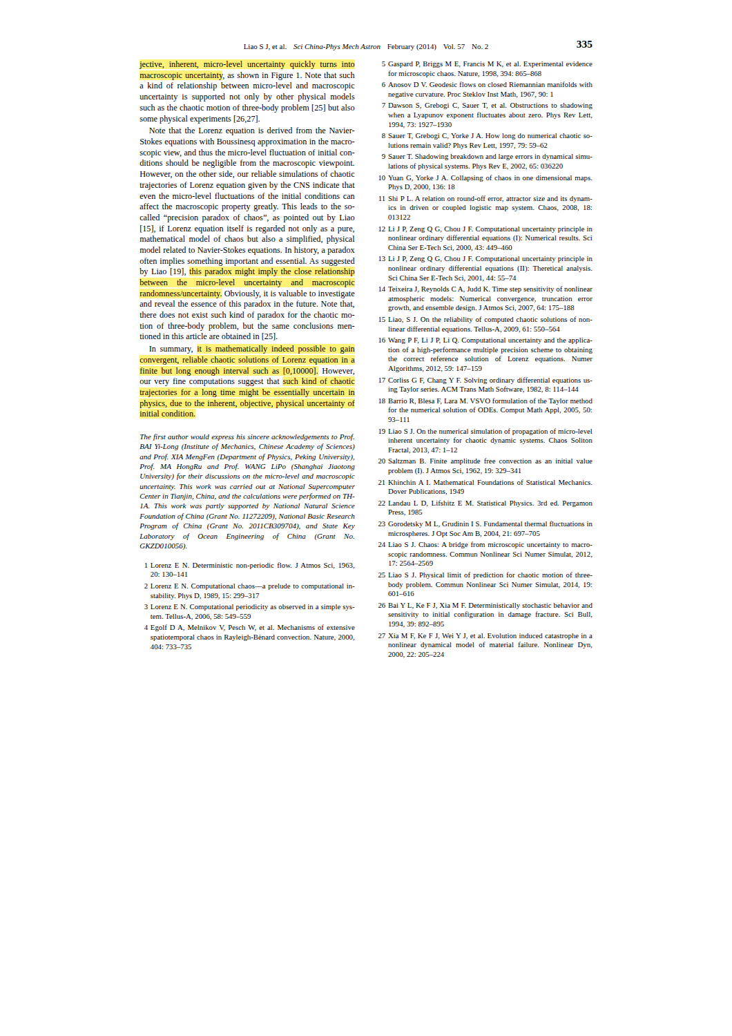Liao S J, et al. Sci China-Phys Mech Astron February (2014) Vol. 57 No. 2 335
jective, inherent, micro-level uncertainty quickly turns into macroscopic uncertainty, as shown in Figure 1. Note that such a kind of relationship between micro-level and macroscopic uncertainty is supported not only by other physical models such as the chaotic motion of three-body problem [25] but also some physical experiments [26,27].
Note that the Lorenz equation is derived from the Navier-Stokes equations with Boussinesq approximation in the macroscopic view, and thus the micro-level fluctuation of initial conditions should be negligible from the macroscopic viewpoint. However, on the other side, our reliable simulations of chaotic trajectories of Lorenz equation given by the CNS indicate that even the micro-level fluctuations of the initial conditions can affect the macroscopic property greatly. This leads to the so-called “precision paradox of chaos”, as pointed out by Liao [15], if Lorenz equation itself is regarded not only as a pure, mathematical model of chaos but also a simplified, physical model related to Navier-Stokes equations. In history, a paradox often implies something important and essential. As suggested by Liao [19], this paradox might imply the close relationship between the micro-level uncertainty and macroscopic randomness/uncertainty. Obviously, it is valuable to investigate and reveal the essence of this paradox in the future. Note that, there does not exist such kind of paradox for the chaotic motion of three-body problem, but the same conclusions mentioned in this article are obtained in [25].
In summary, it is mathematically indeed possible to gain convergent, reliable chaotic solutions of Lorenz equation in a finite but long enough interval such as [0,10000]. However, our very fine computations suggest that such kind of chaotic trajectories for a long time might be essentially uncertain in physics, due to the inherent, objective, physical uncertainty of initial condition.
The first author would express his sincere acknowledgements to Prof. BAI Yi-Long (Institute of Mechanics, Chinese Academy of Sciences) and Prof. XIA MengFen (Department of Physics, Peking University), Prof. MA HongRu and Prof. WANG LiPo (Shanghai Jiaotong University) for their discussions on the micro-level and macroscopic uncertainty. This work was carried out at National Supercomputer Center in Tianjin, China, and the calculations were performed on TH-1A. This work was partly supported by National Natural Science Foundation of China (Grant No. 11272209), National Basic Research Program of China (Grant No. 2011CB309704), and State Key Laboratory of Ocean Engineering of China (Grant No. GKZD010056).
Lorenz E N. Deterministic non-periodic flow. J Atmos Sci, 1963, 20: 130–141
Lorenz E N. Computational chaos—a prelude to computational instability. Phys D, 1989, 15: 299–317
Lorenz E N. Computational periodicity as observed in a simple system. Tellus-A, 2006, 58: 549–559
Egolf D A, Melnikov V, Pesch W, et al. Mechanisms of extensive spatiotemporal chaos in Rayleigh-Bènard convection. Nature, 2000, 404: 733–735
Gaspard P, Briggs M E, Francis M K, et al. Experimental evidence for microscopic chaos. Nature, 1998, 394: 865–868
Anosov D V. Geodesic flows on closed Riemannian manifolds with negative curvature. Proc Steklov Inst Math, 1967, 90: 1
Dawson S, Grebogi C, Sauer T, et al. Obstructions to shadowing when a Lyapunov exponent fluctuates about zero. Phys Rev Lett, 1994, 73: 1927–1930
Sauer T, Grebogi C, Yorke J A. How long do numerical chaotic solutions remain valid? Phys Rev Lett, 1997, 79: 59–62
Sauer T. Shadowing breakdown and large errors in dynamical simulations of physical systems. Phys Rev E, 2002, 65: 036220
Yuan G, Yorke J A. Collapsing of chaos in one dimensional maps. Phys D, 2000, 136: 18
Shi P L. A relation on round-off error, attractor size and its dynamics in driven or coupled logistic map system. Chaos, 2008, 18: 013122
Li J P, Zeng Q G, Chou J F. Computational uncertainty principle in nonlinear ordinary differential equations (I): Numerical results. Sci China Ser E-Tech Sci, 2000, 43: 449–460
Li J P, Zeng Q G, Chou J F. Computational uncertainty principle in nonlinear ordinary differential equations (II): Theretical analysis. Sci China Ser E-Tech Sci, 2001, 44: 55–74
Teixeira J, Reynolds C A, Judd K. Time step sensitivity of nonlinear atmospheric models: Numerical convergence, truncation error growth, and ensemble design. J Atmos Sci, 2007, 64: 175–188
Liao, S J. On the reliability of computed chaotic solutions of non-linear differential equations. Tellus-A, 2009, 61: 550–564
Wang P F, Li J P, Li Q. Computational uncertainty and the application of a high-performance multiple precision scheme to obtaining the correct reference solution of Lorenz equations. Numer Algorithms, 2012, 59: 147–159
Corliss G F, Chang Y F. Solving ordinary differential equations using Taylor series. ACM Trans Math Software, 1982, 8: 114–144
Barrio R, Blesa F, Lara M. VSVO formulation of the Taylor method for the numerical solution of ODEs. Comput Math Appl, 2005, 50: 93–111
Liao S J. On the numerical simulation of propagation of micro-level inherent uncertainty for chaotic dynamic systems. Chaos Soliton Fractal, 2013, 47: 1–12
Saltzman B. Finite amplitude free convection as an initial value problem (I). J Atmos Sci, 1962, 19: 329–341
Khinchin A I. Mathematical Foundations of Statistical Mechanics. Dover Publications, 1949
Landau L D, Lifshitz E M. Statistical Physics. 3rd ed. Pergamon Press, 1985
Gorodetsky M L, Grudinin I S. Fundamental thermal fluctuations in microspheres. J Opt Soc Am B, 2004, 21: 697–705
Liao S J. Chaos: A bridge from microscopic uncertainty to macroscopic randomness. Commun Nonlinear Sci Numer Simulat, 2012, 17: 2564–2569
Liao S J. Physical limit of prediction for chaotic motion of three-body problem. Commun Nonlinear Sci Numer Simulat, 2014, 19: 601–616
Bai Y L, Ke F J, Xia M F. Deterministically stochastic behavior and sensitivity to initial configuration in damage fracture. Sci Bull, 1994, 39: 892–895
Xia M F, Ke F J, Wei Y J, et al. Evolution induced catastrophe in a nonlinear dynamical model of material failure. Nonlinear Dyn, 2000, 22: 205–224